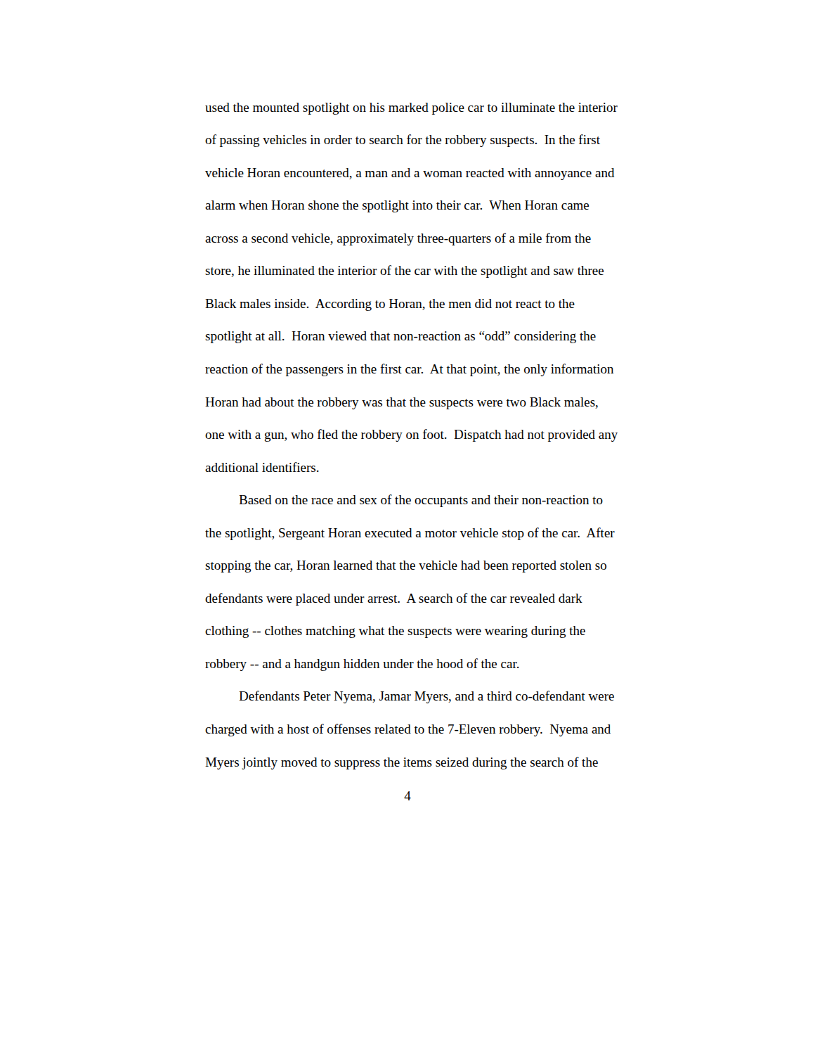used the mounted spotlight on his marked police car to illuminate the interior of passing vehicles in order to search for the robbery suspects. In the first vehicle Horan encountered, a man and a woman reacted with annoyance and alarm when Horan shone the spotlight into their car. When Horan came across a second vehicle, approximately three-quarters of a mile from the store, he illuminated the interior of the car with the spotlight and saw three Black males inside. According to Horan, the men did not react to the spotlight at all. Horan viewed that non-reaction as “odd” considering the reaction of the passengers in the first car. At that point, the only information Horan had about the robbery was that the suspects were two Black males, one with a gun, who fled the robbery on foot. Dispatch had not provided any additional identifiers.
Based on the race and sex of the occupants and their non-reaction to the spotlight, Sergeant Horan executed a motor vehicle stop of the car. After stopping the car, Horan learned that the vehicle had been reported stolen so defendants were placed under arrest. A search of the car revealed dark clothing -- clothes matching what the suspects were wearing during the robbery -- and a handgun hidden under the hood of the car.
Defendants Peter Nyema, Jamar Myers, and a third co-defendant were charged with a host of offenses related to the 7-Eleven robbery. Nyema and Myers jointly moved to suppress the items seized during the search of the
4